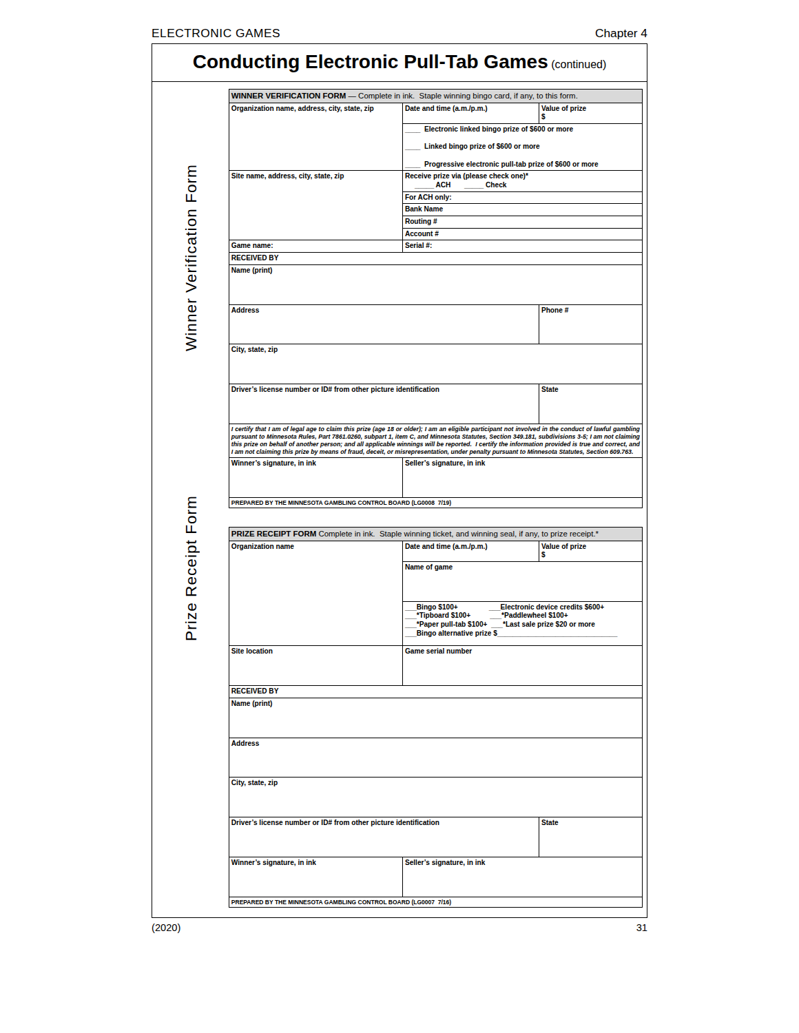ELECTRONIC GAMES
Chapter 4
Conducting Electronic Pull-Tab Games
(continued)
Winner Verification Form
Prize Receipt Form
| WINNER VERIFICATION FORM — Complete in ink. Staple winning bingo card, if any, to this form. |
| Organization name, address, city, state, zip | Date and time (a.m./p.m.) | Value of prize $ |
| ____ Electronic linked bingo prize of $600 or more ____ Linked bingo prize of $600 or more ____ Progressive electronic pull-tab prize of $600 or more |
| Site name, address, city, state, zip | Receive prize via (please check one)* _____ ACH _____ Check |
| For ACH only: |
| Bank Name |
| Routing # |
| Account # |
| Game name: | Serial #: |
| RECEIVED BY |
| Name (print) |
| Address | Phone # |
| City, state, zip |
| Driver’s license number or ID# from other picture identification | State |
| I certify that I am of legal age to claim this prize (age 18 or older); I am an eligible participant not involved in the conduct of lawful gambling pursuant to Minnesota Rules, Part 7861.0260, subpart 1, item C, and Minnesota Statutes, Section 349.181, subdivisions 3-5; I am not claiming this prize on behalf of another person; and all applicable winnings will be reported. I certify the information provided is true and correct, and I am not claiming this prize by means of fraud, deceit, or misrepresentation, under penalty pursuant to Minnesota Statutes, Section 609.763. |
| Winner’s signature, in ink | Seller’s signature, in ink |
| PREPARED BY THE MINNESOTA GAMBLING CONTROL BOARD (LG0008 7/19) |
| PRIZE RECEIPT FORM Complete in ink. Staple winning ticket, and winning seal, if any, to prize receipt.* |
| Organization name | Date and time (a.m./p.m.) | Value of prize $ |
| Name of game |
| ___Bingo $100+ ___Electronic device credits $600+ ___*Tipboard $100+ ___*Paddlewheel $100+ ___*Paper pull-tab $100+ ___*Last sale prize $20 or more ___Bingo alternative prize $_______________________________ |
| Site location | Game serial number |
| RECEIVED BY |
| Name (print) |
| Address |
| City, state, zip |
| Driver’s license number or ID# from other picture identification | State |
| Winner’s signature, in ink | Seller’s signature, in ink |
| PREPARED BY THE MINNESOTA GAMBLING CONTROL BOARD (LG0007 7/16) |
(2020)
31